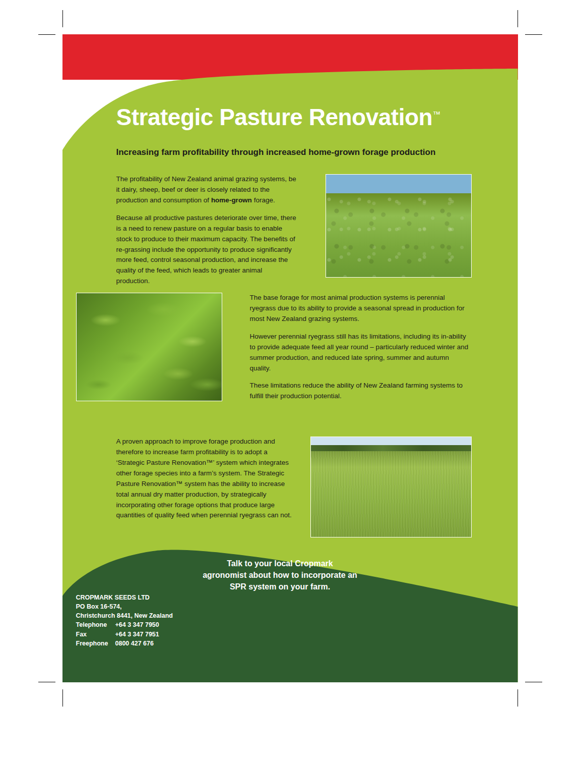Strategic Pasture Renovation™
Increasing farm profitability through increased home-grown forage production
The profitability of New Zealand animal grazing systems, be it dairy, sheep, beef or deer is closely related to the production and consumption of home-grown forage.
Because all productive pastures deteriorate over time, there is a need to renew pasture on a regular basis to enable stock to produce to their maximum capacity. The benefits of re-grassing include the opportunity to produce significantly more feed, control seasonal production, and increase the quality of the feed, which leads to greater animal production.
The base forage for most animal production systems is perennial ryegrass due to its ability to provide a seasonal spread in production for most New Zealand grazing systems.
However perennial ryegrass still has its limitations, including its in-ability to provide adequate feed all year round – particularly reduced winter and summer production, and reduced late spring, summer and autumn quality.
These limitations reduce the ability of New Zealand farming systems to fulfill their production potential.
A proven approach to improve forage production and therefore to increase farm profitability is to adopt a ‘Strategic Pasture Renovation™’ system which integrates other forage species into a farm’s system. The Strategic Pasture Renovation™ system has the ability to increase total annual dry matter production, by strategically incorporating other forage options that produce large quantities of quality feed when perennial ryegrass can not.
Talk to your local Cropmark
agronomist about how to incorporate an
SPR system on your farm.
CROPMARK SEEDS LTD
PO Box 16-574,
Christchurch 8441, New Zealand
Telephone+64 3 347 7950
Fax+64 3 347 7951
Freephone0800 427 676
www.cropmark.co.nz